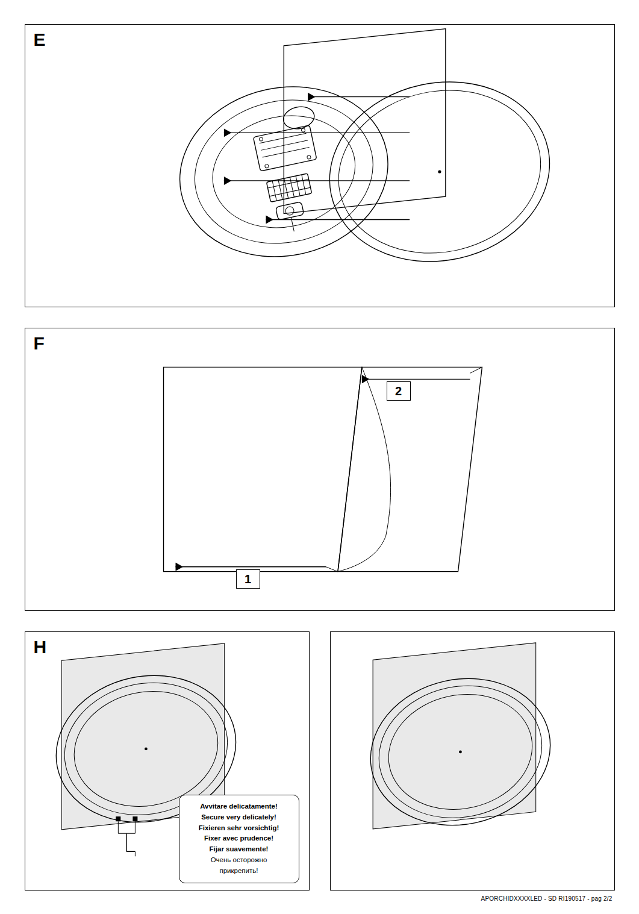E
F
2
1
H
Avvitare delicatamente!
Secure very delicately!
Fixieren sehr vorsichtig!
Fixer avec prudence!
Fijar suavemente!
Очень осторожно
прикрепить!
APORCHIDXXXXLED - SD RI190517 - pag 2/2